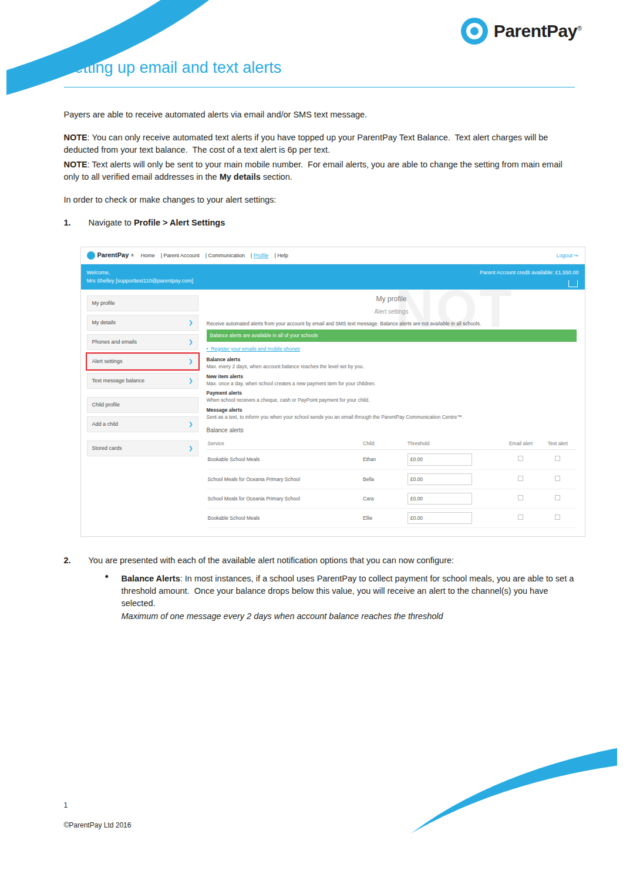ParentPay®
Setting up email and text alerts
Payers are able to receive automated alerts via email and/or SMS text message.
NOTE: You can only receive automated text alerts if you have topped up your ParentPay Text Balance. Text alert charges will be deducted from your text balance. The cost of a text alert is 6p per text.
NOTE: Text alerts will only be sent to your main mobile number. For email alerts, you are able to change the setting from main email only to all verified email addresses in the My details section.
In order to check or make changes to your alert settings:
Navigate to Profile > Alert Settings
ParentPay®
Home| Parent Account| Communication| Profile| Help
Logout ↪
Welcome,
Mrs Shelley [supporttest110@parentpay.com]
Parent Account credit available: £1,550.00
NOT
My profile
My details❯
Phones and emails❯
Alert settings❯
Text message balance❯
Child profile
Add a child❯
Stored cards❯
My profile
Alert settings
Receive automated alerts from your account by email and SMS text message. Balance alerts are not available in all schools.
Balance alerts are available in all of your schools
• Register your emails and mobile phones
Balance alerts
Max. every 2 days, when account balance reaches the level set by you.
New item alerts
Max. once a day, when school creates a new payment item for your children.
Payment alerts
When school receives a cheque, cash or PayPoint payment for your child.
Message alerts
Sent as a text, to inform you when your school sends you an email through the ParentPay Communication Centre™.
Balance alerts
| Service | Child | Threshold | Email alert | Text alert |
| --- | --- | --- | --- | --- |
| Bookable School Meals | Ethan | £0.00 | | |
| School Meals for Oceania Primary School | Bella | £0.00 | | |
| School Meals for Oceania Primary School | Cara | £0.00 | | |
| Bookable School Meals | Ellie | £0.00 | | |
You are presented with each of the available alert notification options that you can now configure:
Balance Alerts: In most instances, if a school uses ParentPay to collect payment for school meals, you are able to set a threshold amount. Once your balance drops below this value, you will receive an alert to the channel(s) you have selected.
Maximum of one message every 2 days when account balance reaches the threshold
1
©ParentPay Ltd 2016
www.parentpay.com